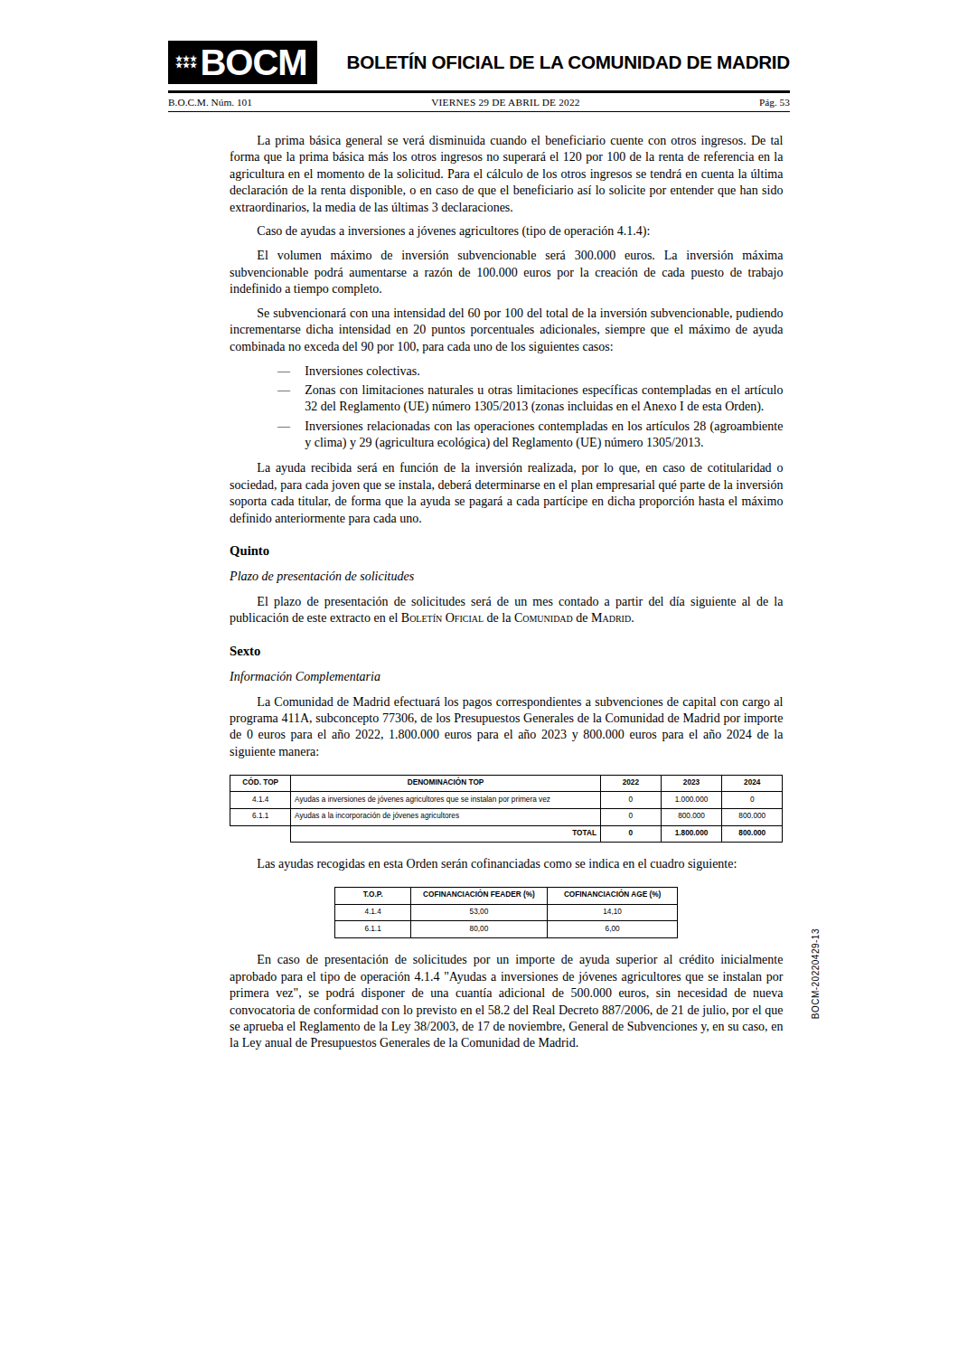★★★
★★★BOCM
BOLETÍN OFICIAL DE LA COMUNIDAD DE MADRID
B.O.C.M. Núm. 101
VIERNES 29 DE ABRIL DE 2022
Pág. 53
La prima básica general se verá disminuida cuando el beneficiario cuente con otros ingresos. De tal forma que la prima básica más los otros ingresos no superará el 120 por 100 de la renta de referencia en la agricultura en el momento de la solicitud. Para el cálculo de los otros ingresos se tendrá en cuenta la última declaración de la renta disponible, o en caso de que el beneficiario así lo solicite por entender que han sido extraordinarios, la media de las últimas 3 declaraciones.
Caso de ayudas a inversiones a jóvenes agricultores (tipo de operación 4.1.4):
El volumen máximo de inversión subvencionable será 300.000 euros. La inversión máxima subvencionable podrá aumentarse a razón de 100.000 euros por la creación de cada puesto de trabajo indefinido a tiempo completo.
Se subvencionará con una intensidad del 60 por 100 del total de la inversión subvencionable, pudiendo incrementarse dicha intensidad en 20 puntos porcentuales adicionales, siempre que el máximo de ayuda combinada no exceda del 90 por 100, para cada uno de los siguientes casos:
Inversiones colectivas.
Zonas con limitaciones naturales u otras limitaciones específicas contempladas en el artículo 32 del Reglamento (UE) número 1305/2013 (zonas incluidas en el Anexo I de esta Orden).
Inversiones relacionadas con las operaciones contempladas en los artículos 28 (agroambiente y clima) y 29 (agricultura ecológica) del Reglamento (UE) número 1305/2013.
La ayuda recibida será en función de la inversión realizada, por lo que, en caso de cotitularidad o sociedad, para cada joven que se instala, deberá determinarse en el plan empresarial qué parte de la inversión soporta cada titular, de forma que la ayuda se pagará a cada partícipe en dicha proporción hasta el máximo definido anteriormente para cada uno.
Quinto
Plazo de presentación de solicitudes
El plazo de presentación de solicitudes será de un mes contado a partir del día siguiente al de la publicación de este extracto en el Boletín Oficial de la Comunidad de Madrid.
Sexto
Información Complementaria
La Comunidad de Madrid efectuará los pagos correspondientes a subvenciones de capital con cargo al programa 411A, subconcepto 77306, de los Presupuestos Generales de la Comunidad de Madrid por importe de 0 euros para el año 2022, 1.800.000 euros para el año 2023 y 800.000 euros para el año 2024 de la siguiente manera:
| CÓD. TOP | DENOMINACIÓN TOP | 2022 | 2023 | 2024 |
| --- | --- | --- | --- | --- |
| 4.1.4 | Ayudas a inversiones de jóvenes agricultores que se instalan por primera vez | 0 | 1.000.000 | 0 |
| 6.1.1 | Ayudas a la incorporación de jóvenes agricultores | 0 | 800.000 | 800.000 |
| | TOTAL | 0 | 1.800.000 | 800.000 |
Las ayudas recogidas en esta Orden serán cofinanciadas como se indica en el cuadro siguiente:
| T.O.P. | COFINANCIACIÓN FEADER (%) | COFINANCIACIÓN AGE (%) |
| --- | --- | --- |
| 4.1.4 | 53,00 | 14,10 |
| 6.1.1 | 80,00 | 6,00 |
En caso de presentación de solicitudes por un importe de ayuda superior al crédito inicialmente aprobado para el tipo de operación 4.1.4 "Ayudas a inversiones de jóvenes agricultores que se instalan por primera vez", se podrá disponer de una cuantía adicional de 500.000 euros, sin necesidad de nueva convocatoria de conformidad con lo previsto en el 58.2 del Real Decreto 887/2006, de 21 de julio, por el que se aprueba el Reglamento de la Ley 38/2003, de 17 de noviembre, General de Subvenciones y, en su caso, en la Ley anual de Presupuestos Generales de la Comunidad de Madrid.
BOCM-20220429-13